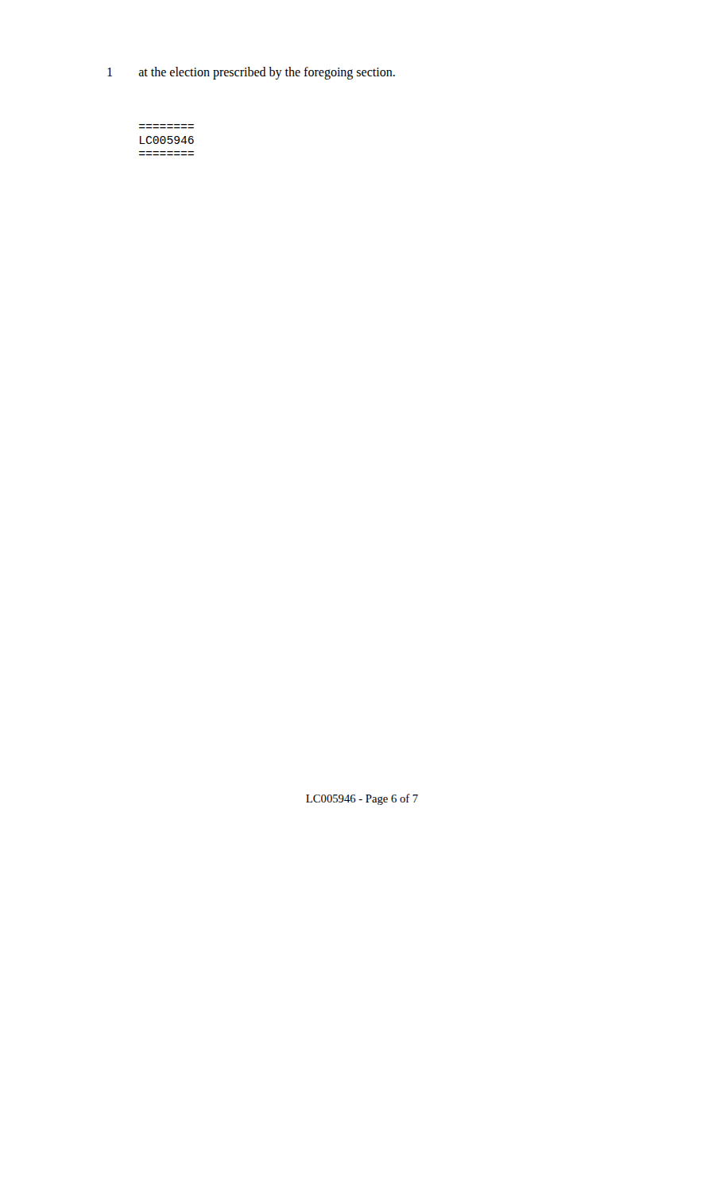1
at the election prescribed by the foregoing section.
======== LC005946 ========
LC005946 - Page 6 of 7